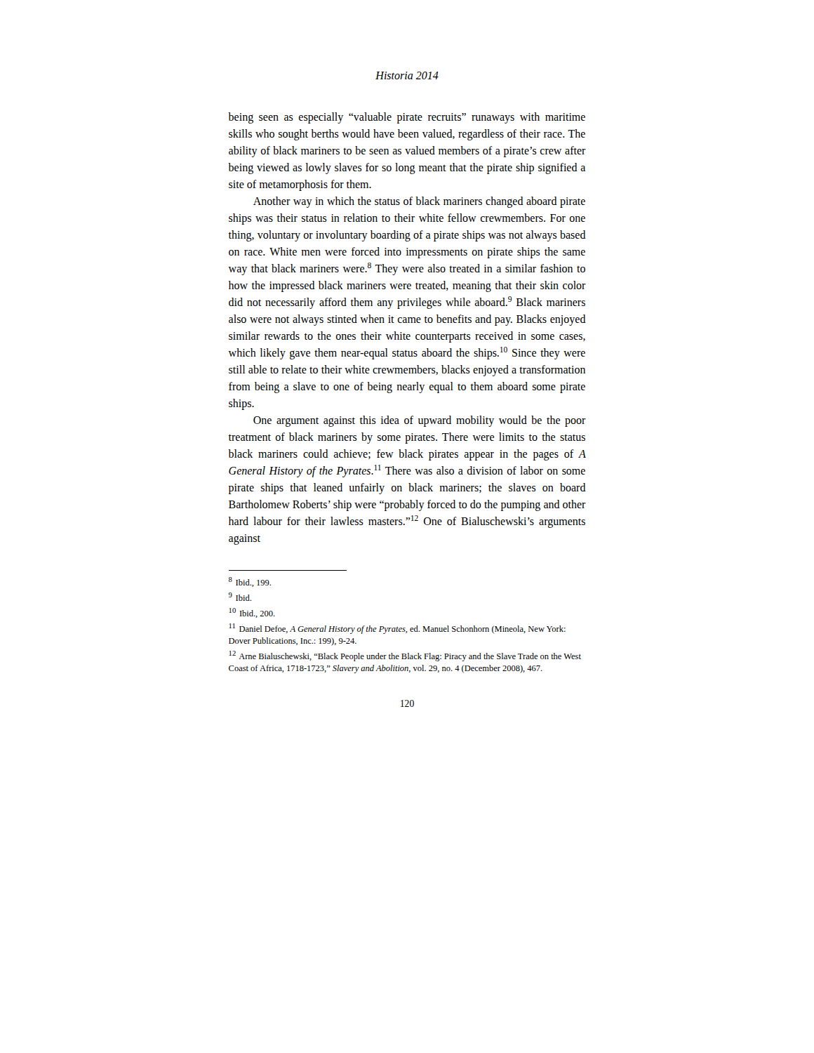Historia 2014
being seen as especially “valuable pirate recruits” runaways with maritime skills who sought berths would have been valued, regardless of their race. The ability of black mariners to be seen as valued members of a pirate’s crew after being viewed as lowly slaves for so long meant that the pirate ship signified a site of metamorphosis for them.
Another way in which the status of black mariners changed aboard pirate ships was their status in relation to their white fellow crewmembers. For one thing, voluntary or involuntary boarding of a pirate ships was not always based on race. White men were forced into impressments on pirate ships the same way that black mariners were.8 They were also treated in a similar fashion to how the impressed black mariners were treated, meaning that their skin color did not necessarily afford them any privileges while aboard.9 Black mariners also were not always stinted when it came to benefits and pay. Blacks enjoyed similar rewards to the ones their white counterparts received in some cases, which likely gave them near-equal status aboard the ships.10 Since they were still able to relate to their white crewmembers, blacks enjoyed a transformation from being a slave to one of being nearly equal to them aboard some pirate ships.
One argument against this idea of upward mobility would be the poor treatment of black mariners by some pirates. There were limits to the status black mariners could achieve; few black pirates appear in the pages of A General History of the Pyrates.11 There was also a division of labor on some pirate ships that leaned unfairly on black mariners; the slaves on board Bartholomew Roberts’ ship were “probably forced to do the pumping and other hard labour for their lawless masters.”12 One of Bialuschewski’s arguments against
8 Ibid., 199.
9 Ibid.
10 Ibid., 200.
11 Daniel Defoe, A General History of the Pyrates, ed. Manuel Schonhorn (Mineola, New York: Dover Publications, Inc.: 199), 9-24.
12 Arne Bialuschewski, “Black People under the Black Flag: Piracy and the Slave Trade on the West Coast of Africa, 1718-1723,” Slavery and Abolition, vol. 29, no. 4 (December 2008), 467.
120